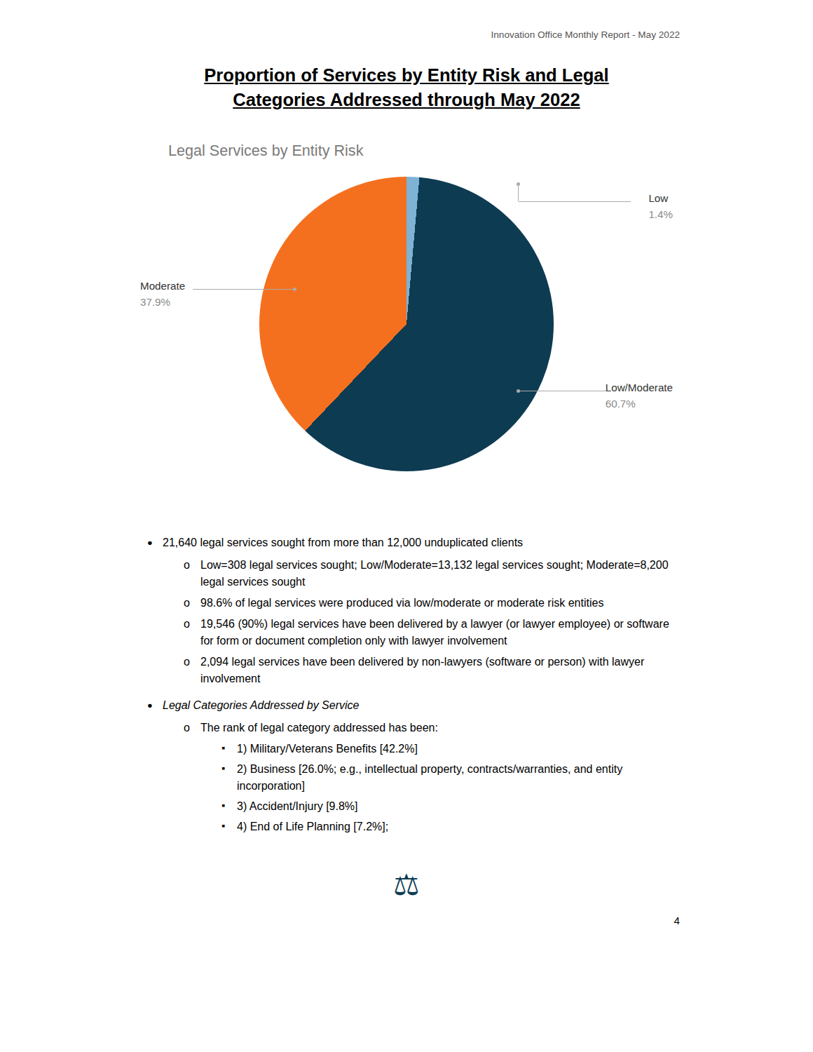Innovation Office Monthly Report - May 2022
Proportion of Services by Entity Risk and Legal Categories Addressed through May 2022
Legal Services by Entity Risk
Low
1.4%
Moderate
37.9%
Low/Moderate
60.7%
21,640 legal services sought from more than 12,000 unduplicated clients
Low=308 legal services sought; Low/Moderate=13,132 legal services sought; Moderate=8,200 legal services sought
98.6% of legal services were produced via low/moderate or moderate risk entities
19,546 (90%) legal services have been delivered by a lawyer (or lawyer employee) or software for form or document completion only with lawyer involvement
2,094 legal services have been delivered by non-lawyers (software or person) with lawyer involvement
Legal Categories Addressed by Service
The rank of legal category addressed has been:
1) Military/Veterans Benefits [42.2%]
2) Business [26.0%; e.g., intellectual property, contracts/warranties, and entity incorporation]
3) Accident/Injury [9.8%]
4) End of Life Planning [7.2%];
⚖
4